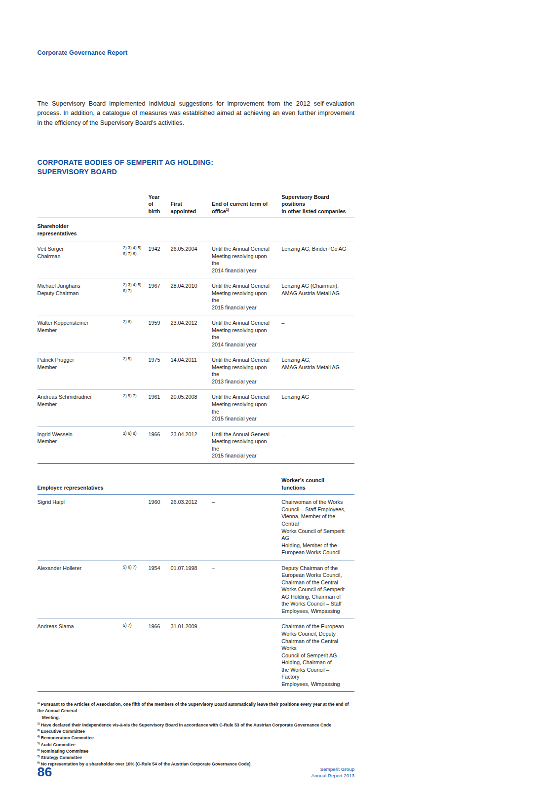Corporate Governance Report
The Supervisory Board implemented individual suggestions for improvement from the 2012 self-evaluation process. In addition, a catalogue of measures was established aimed at achieving an even further improvement in the efficiency of the Supervisory Board's activities.
Corporate bodies of Semperit AG Holding:
Supervisory Board
| | Year of birth | First appointed | End of current term of office 1) | Supervisory Board positions in other listed companies |
| --- | --- | --- | --- | --- |
| Shareholder representatives |
| Veit Sorger Chairman | 2) 3) 4) 5) 6) 7) 8) | 1942 | 26.05.2004 | Until the Annual General Meeting resolving upon the 2014 financial year | Lenzing AG, Binder+Co AG |
| Michael Junghans Deputy Chairman | 2) 3) 4) 5) 6) 7) | 1967 | 28.04.2010 | Until the Annual General Meeting resolving upon the 2015 financial year | Lenzing AG (Chairman), AMAG Austria Metall AG |
| Walter Koppensteiner Member | 2) 8) | 1959 | 23.04.2012 | Until the Annual General Meeting resolving upon the 2014 financial year | – |
| Patrick Prügger Member | 2) 5) | 1975 | 14.04.2011 | Until the Annual General Meeting resolving upon the 2013 financial year | Lenzing AG, AMAG Austria Metall AG |
| Andreas Schmidradner Member | 2) 5) 7) | 1961 | 20.05.2008 | Until the Annual General Meeting resolving upon the 2015 financial year | Lenzing AG |
| Ingrid Wesseln Member | 2) 6) 8) | 1966 | 23.04.2012 | Until the Annual General Meeting resolving upon the 2015 financial year | – |
| Employee representatives | | | | Worker’s council functions |
| Sigrid Haipl | | 1960 | 26.03.2012 | – | Chairwoman of the Works Council – Staff Employees, Vienna, Member of the Central Works Council of Semperit AG Holding, Member of the European Works Council |
| Alexander Hollerer | 5) 6) 7) | 1954 | 01.07.1998 | – | Deputy Chairman of the European Works Council, Chairman of the Central Works Council of Semperit AG Holding, Chairman of the Works Council – Staff Employees, Wimpassing |
| Andreas Slama | 5) 7) | 1966 | 31.01.2009 | – | Chairman of the European Works Council, Deputy Chairman of the Central Works Council of Semperit AG Holding, Chairman of the Works Council – Factory Employees, Wimpassing |
1) Pursuant to the Articles of Association, one fifth of the members of the Supervisory Board automatically leave their positions every year at the end of the Annual General
Meeting.
2) Have declared their independence vis-à-vis the Supervisory Board in accordance with C-Rule 53 of the Austrian Corporate Governance Code
3) Executive Committee
4) Remuneration Committee
5) Audit Committee
6) Nominating Committee
7) Strategy Committee
8) No representation by a shareholder over 10% (C-Rule 54 of the Austrian Corporate Governance Code)
86
Semperit Group
Annual Report 2013